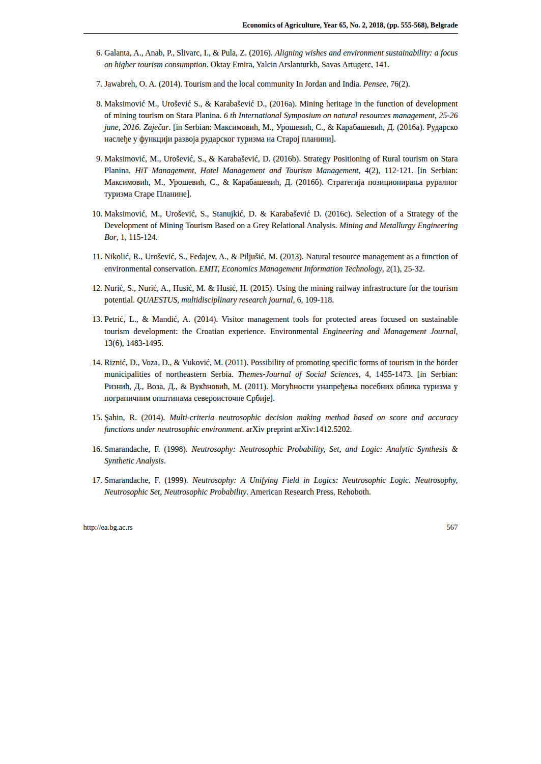Economics of Agriculture, Year 65, No. 2, 2018, (pp. 555-568), Belgrade
Galanta, A., Anab, P., Slivarc, I., & Pula, Z. (2016). Aligning wishes and environment sustainability: a focus on higher tourism consumption. Oktay Emira, Yalcin Arslanturkb, Savas Artugerc, 141.
Jawabreh, O. A. (2014). Tourism and the local community In Jordan and India. Pensee, 76(2).
Maksimović M., Urošević S., & Karabašević D., (2016a). Mining heritage in the function of development of mining tourism on Stara Planina. 6 th International Symposium on natural resources management, 25-26 june, 2016. Zaječar. [in Serbian: Максимовић, М., Урошевић, С., & Карабашевић, Д. (2016а). Рударско наслеђе у функцији развоја рударског туризма на Старој планини].
Maksimović, M., Urošević, S., & Karabašević, D. (2016b). Strategy Positioning of Rural tourism on Stara Planina. HiT Management, Hotel Management and Tourism Management, 4(2), 112-121. [in Serbian: Максимовић, М., Урошевић, С., & Карабашевић, Д. (2016б). Стратегија позиционирања руралног туризма Старе Планине].
Maksimović, M., Urošević, S., Stanujkić, D. & Karabašević D. (2016c). Selection of a Strategy of the Development of Mining Tourism Based on a Grey Relational Analysis. Mining and Metallurgy Engineering Bor, 1, 115-124.
Nikolić, R., Urošević, S., Fedajev, A., & Piljušić, M. (2013). Natural resource management as a function of environmental conservation. EMIT, Economics Management Information Technology, 2(1), 25-32.
Nurić, S., Nurić, A., Husić, M. & Husić, H. (2015). Using the mining railway infrastructure for the tourism potential. QUAESTUS, multidisciplinary research journal, 6, 109-118.
Petrić, L., & Mandić, A. (2014). Visitor management tools for protected areas focused on sustainable tourism development: the Croatian experience. Environmental Engineering and Management Journal, 13(6), 1483-1495.
Riznić, D., Voza, D., & Vuković, M. (2011). Possibility of promoting specific forms of tourism in the border municipalities of northeastern Serbia. Themes-Journal of Social Sciences, 4, 1455-1473. [in Serbian: Ризнић, Д., Воза, Д., & Вукћновић, М. (2011). Могућности унапређења посебних облика туризма у пограничним општинама североисточне Србије].
Şahin, R. (2014). Multi-criteria neutrosophic decision making method based on score and accuracy functions under neutrosophic environment. arXiv preprint arXiv:1412.5202.
Smarandache, F. (1998). Neutrosophy: Neutrosophic Probability, Set, and Logic: Analytic Synthesis & Synthetic Analysis.
Smarandache, F. (1999). Neutrosophy: A Unifying Field in Logics: Neutrosophic Logic. Neutrosophy, Neutrosophic Set, Neutrosophic Probability. American Research Press, Rehoboth.
http://ea.bg.ac.rs 567